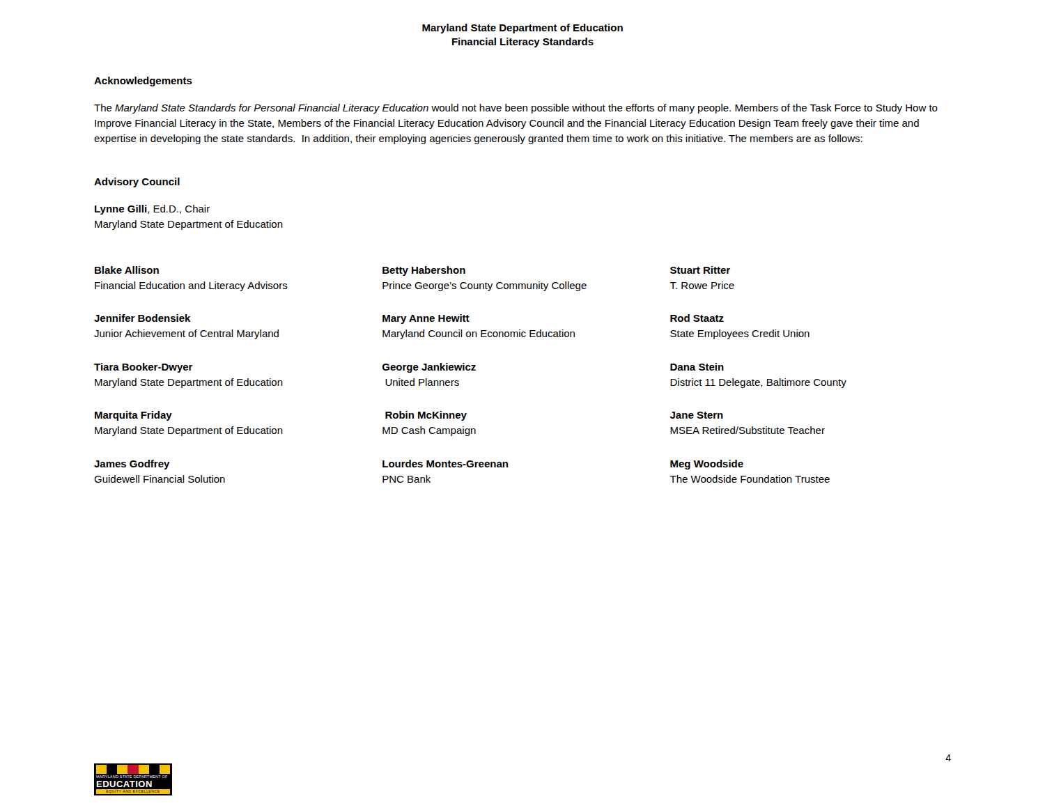Maryland State Department of Education
Financial Literacy Standards
Acknowledgements
The Maryland State Standards for Personal Financial Literacy Education would not have been possible without the efforts of many people. Members of the Task Force to Study How to Improve Financial Literacy in the State, Members of the Financial Literacy Education Advisory Council and the Financial Literacy Education Design Team freely gave their time and expertise in developing the state standards. In addition, their employing agencies generously granted them time to work on this initiative. The members are as follows:
Advisory Council
Lynne Gilli, Ed.D., Chair
Maryland State Department of Education
| Blake Allison Financial Education and Literacy Advisors | Betty Habershon Prince George’s County Community College | Stuart Ritter T. Rowe Price |
| Jennifer Bodensiek Junior Achievement of Central Maryland | Mary Anne Hewitt Maryland Council on Economic Education | Rod Staatz State Employees Credit Union |
| Tiara Booker-Dwyer Maryland State Department of Education | George Jankiewicz United Planners | Dana Stein District 11 Delegate, Baltimore County |
| Marquita Friday Maryland State Department of Education | Robin McKinney MD Cash Campaign | Jane Stern MSEA Retired/Substitute Teacher |
| James Godfrey Guidewell Financial Solution | Lourdes Montes-Greenan PNC Bank | Meg Woodside The Woodside Foundation Trustee |
4
Maryland State Department of
EDUCATION
Equity and Excellence